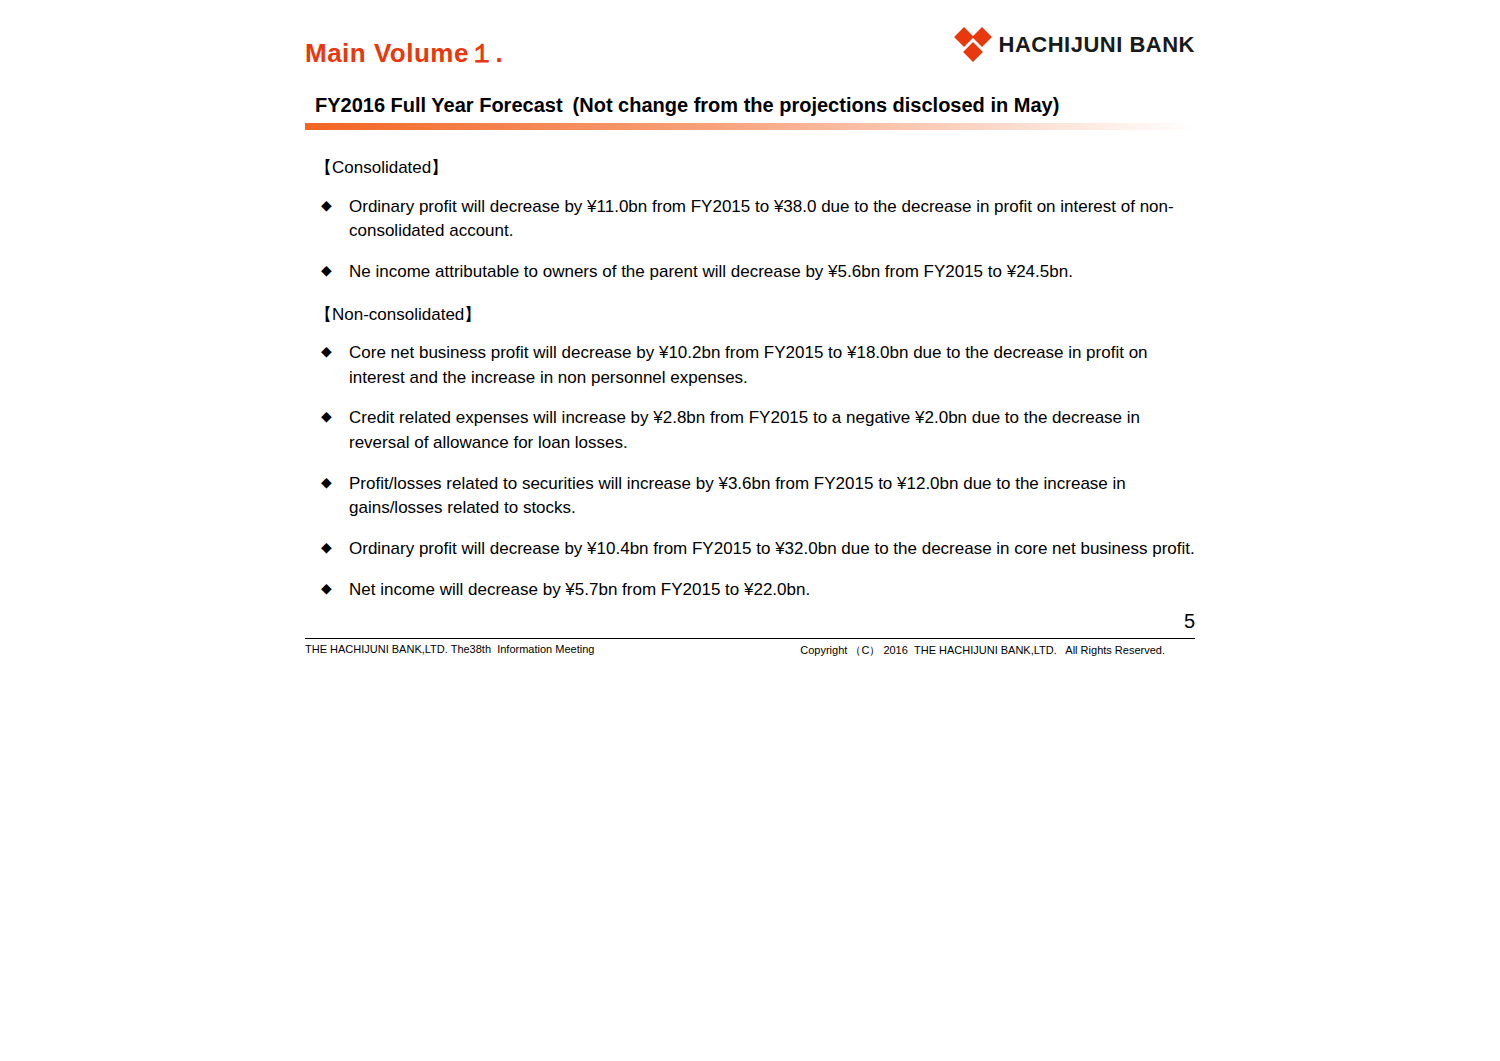Main Volume１.
HACHIJUNI BANK
FY2016 Full Year Forecast (Not change from the projections disclosed in May)
【Consolidated】
Ordinary profit will decrease by ¥11.0bn from FY2015 to ¥38.0 due to the decrease in profit on interest of non-consolidated account.
Ne income attributable to owners of the parent will decrease by ¥5.6bn from FY2015 to ¥24.5bn.
【Non-consolidated】
Core net business profit will decrease by ¥10.2bn from FY2015 to ¥18.0bn due to the decrease in profit on interest and the increase in non personnel expenses.
Credit related expenses will increase by ¥2.8bn from FY2015 to a negative ¥2.0bn due to the decrease in reversal of allowance for loan losses.
Profit/losses related to securities will increase by ¥3.6bn from FY2015 to ¥12.0bn due to the increase in gains/losses related to stocks.
Ordinary profit will decrease by ¥10.4bn from FY2015 to ¥32.0bn due to the decrease in core net business profit.
Net income will decrease by ¥5.7bn from FY2015 to ¥22.0bn.
5
THE HACHIJUNI BANK,LTD. The38th Information Meeting
Copyright （C） 2016 THE HACHIJUNI BANK,LTD. All Rights Reserved.